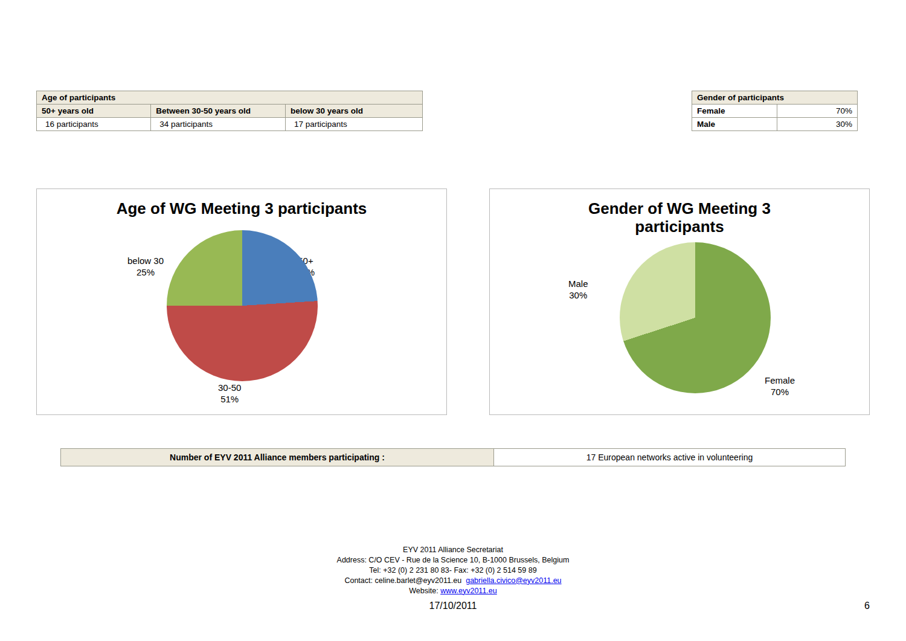| Age of participants |
| 50+ years old | Between 30-50 years old | below 30 years old |
| 16 participants | 34 participants | 17 participants |
| Gender of participants |
| Female | 70% |
| Male | 30% |
Age of WG Meeting 3 participants
below 30
25%
50+
24%
30-50
51%
Gender of WG Meeting 3
participants
Male
30%
Female
70%
| Number of EYV 2011 Alliance members participating : | 17 European networks active in volunteering |
EYV 2011 Alliance Secretariat
Address: C/O CEV - Rue de la Science 10, B-1000 Brussels, Belgium
Tel: +32 (0) 2 231 80 83- Fax: +32 (0) 2 514 59 89
Contact: celine.barlet@eyv2011.eu gabriella.civico@eyv2011.eu
Website: www.eyv2011.eu
17/10/2011 6